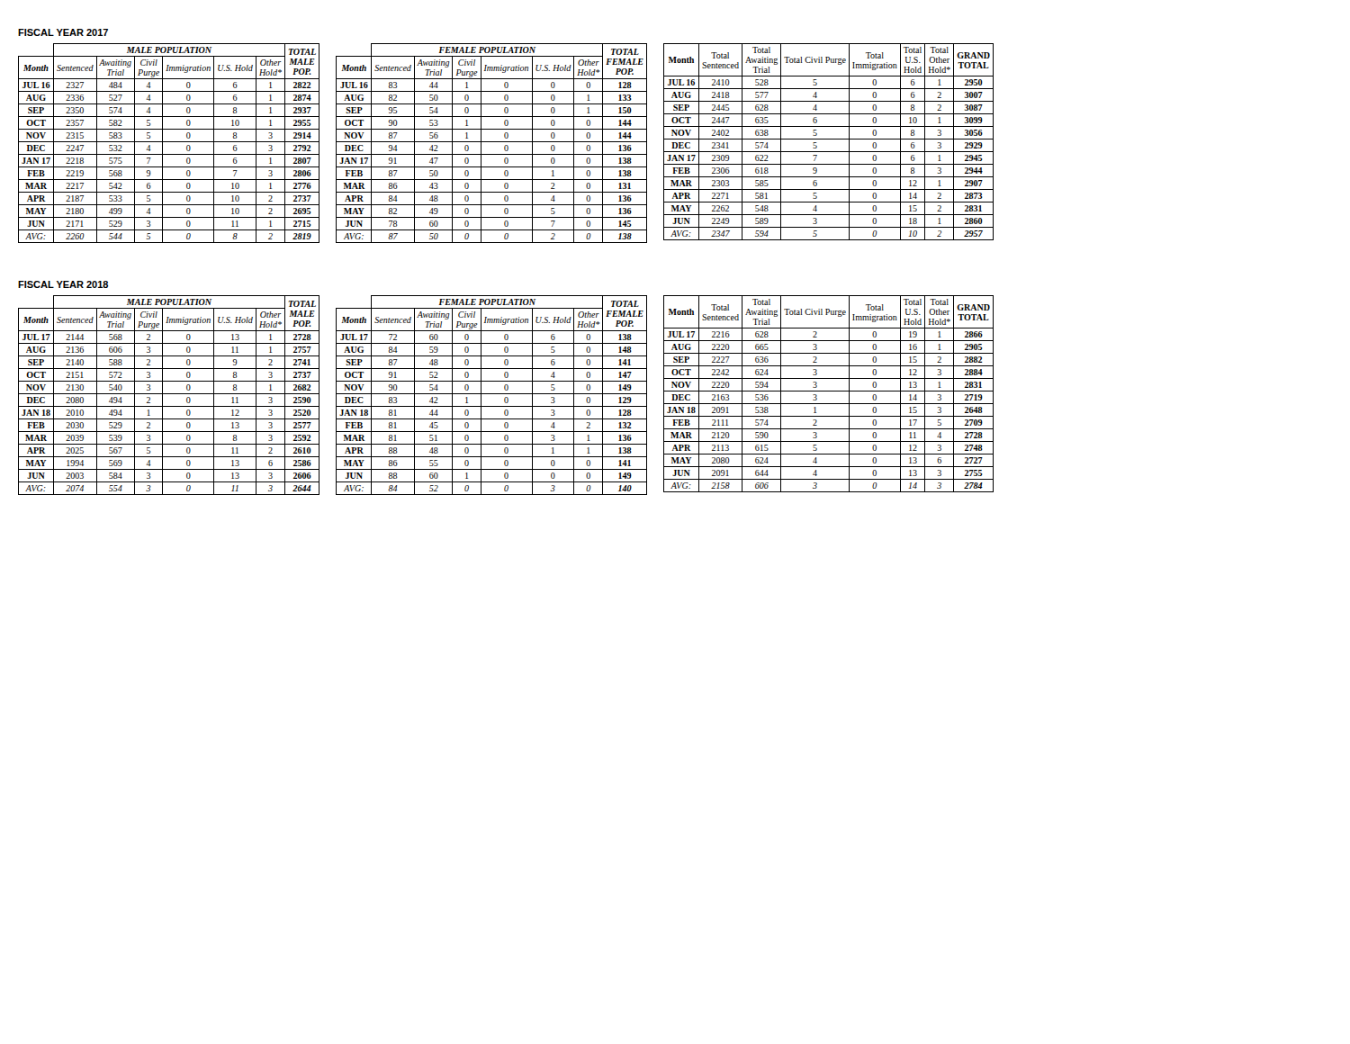FISCAL YEAR 2017
| | MALE POPULATION | TOTAL MALE POP. |
| --- | --- | --- |
| Month | Sentenced | Awaiting Trial | Civil Purge | Immigration | U.S. Hold | Other Hold* |
| JUL 16 | 2327 | 484 | 4 | 0 | 6 | 1 | 2822 |
| AUG | 2336 | 527 | 4 | 0 | 6 | 1 | 2874 |
| SEP | 2350 | 574 | 4 | 0 | 8 | 1 | 2937 |
| OCT | 2357 | 582 | 5 | 0 | 10 | 1 | 2955 |
| NOV | 2315 | 583 | 5 | 0 | 8 | 3 | 2914 |
| DEC | 2247 | 532 | 4 | 0 | 6 | 3 | 2792 |
| JAN 17 | 2218 | 575 | 7 | 0 | 6 | 1 | 2807 |
| FEB | 2219 | 568 | 9 | 0 | 7 | 3 | 2806 |
| MAR | 2217 | 542 | 6 | 0 | 10 | 1 | 2776 |
| APR | 2187 | 533 | 5 | 0 | 10 | 2 | 2737 |
| MAY | 2180 | 499 | 4 | 0 | 10 | 2 | 2695 |
| JUN | 2171 | 529 | 3 | 0 | 11 | 1 | 2715 |
| AVG: | 2260 | 544 | 5 | 0 | 8 | 2 | 2819 |
| | FEMALE POPULATION | TOTAL FEMALE POP. |
| --- | --- | --- |
| Month | Sentenced | Awaiting Trial | Civil Purge | Immigration | U.S. Hold | Other Hold* |
| JUL 16 | 83 | 44 | 1 | 0 | 0 | 0 | 128 |
| AUG | 82 | 50 | 0 | 0 | 0 | 1 | 133 |
| SEP | 95 | 54 | 0 | 0 | 0 | 1 | 150 |
| OCT | 90 | 53 | 1 | 0 | 0 | 0 | 144 |
| NOV | 87 | 56 | 1 | 0 | 0 | 0 | 144 |
| DEC | 94 | 42 | 0 | 0 | 0 | 0 | 136 |
| JAN 17 | 91 | 47 | 0 | 0 | 0 | 0 | 138 |
| FEB | 87 | 50 | 0 | 0 | 1 | 0 | 138 |
| MAR | 86 | 43 | 0 | 0 | 2 | 0 | 131 |
| APR | 84 | 48 | 0 | 0 | 4 | 0 | 136 |
| MAY | 82 | 49 | 0 | 0 | 5 | 0 | 136 |
| JUN | 78 | 60 | 0 | 0 | 7 | 0 | 145 |
| AVG: | 87 | 50 | 0 | 0 | 2 | 0 | 138 |
| Month | Total Sentenced | Total Awaiting Trial | Total Civil Purge | Total Immigration | Total U.S. Hold | Total Other Hold* | GRAND TOTAL |
| --- | --- | --- | --- | --- | --- | --- | --- |
| JUL 16 | 2410 | 528 | 5 | 0 | 6 | 1 | 2950 |
| AUG | 2418 | 577 | 4 | 0 | 6 | 2 | 3007 |
| SEP | 2445 | 628 | 4 | 0 | 8 | 2 | 3087 |
| OCT | 2447 | 635 | 6 | 0 | 10 | 1 | 3099 |
| NOV | 2402 | 638 | 5 | 0 | 8 | 3 | 3056 |
| DEC | 2341 | 574 | 5 | 0 | 6 | 3 | 2929 |
| JAN 17 | 2309 | 622 | 7 | 0 | 6 | 1 | 2945 |
| FEB | 2306 | 618 | 9 | 0 | 8 | 3 | 2944 |
| MAR | 2303 | 585 | 6 | 0 | 12 | 1 | 2907 |
| APR | 2271 | 581 | 5 | 0 | 14 | 2 | 2873 |
| MAY | 2262 | 548 | 4 | 0 | 15 | 2 | 2831 |
| JUN | 2249 | 589 | 3 | 0 | 18 | 1 | 2860 |
| AVG: | 2347 | 594 | 5 | 0 | 10 | 2 | 2957 |
FISCAL YEAR 2018
| | MALE POPULATION | TOTAL MALE POP. |
| --- | --- | --- |
| Month | Sentenced | Awaiting Trial | Civil Purge | Immigration | U.S. Hold | Other Hold* |
| JUL 17 | 2144 | 568 | 2 | 0 | 13 | 1 | 2728 |
| AUG | 2136 | 606 | 3 | 0 | 11 | 1 | 2757 |
| SEP | 2140 | 588 | 2 | 0 | 9 | 2 | 2741 |
| OCT | 2151 | 572 | 3 | 0 | 8 | 3 | 2737 |
| NOV | 2130 | 540 | 3 | 0 | 8 | 1 | 2682 |
| DEC | 2080 | 494 | 2 | 0 | 11 | 3 | 2590 |
| JAN 18 | 2010 | 494 | 1 | 0 | 12 | 3 | 2520 |
| FEB | 2030 | 529 | 2 | 0 | 13 | 3 | 2577 |
| MAR | 2039 | 539 | 3 | 0 | 8 | 3 | 2592 |
| APR | 2025 | 567 | 5 | 0 | 11 | 2 | 2610 |
| MAY | 1994 | 569 | 4 | 0 | 13 | 6 | 2586 |
| JUN | 2003 | 584 | 3 | 0 | 13 | 3 | 2606 |
| AVG: | 2074 | 554 | 3 | 0 | 11 | 3 | 2644 |
| | FEMALE POPULATION | TOTAL FEMALE POP. |
| --- | --- | --- |
| Month | Sentenced | Awaiting Trial | Civil Purge | Immigration | U.S. Hold | Other Hold* |
| JUL 17 | 72 | 60 | 0 | 0 | 6 | 0 | 138 |
| AUG | 84 | 59 | 0 | 0 | 5 | 0 | 148 |
| SEP | 87 | 48 | 0 | 0 | 6 | 0 | 141 |
| OCT | 91 | 52 | 0 | 0 | 4 | 0 | 147 |
| NOV | 90 | 54 | 0 | 0 | 5 | 0 | 149 |
| DEC | 83 | 42 | 1 | 0 | 3 | 0 | 129 |
| JAN 18 | 81 | 44 | 0 | 0 | 3 | 0 | 128 |
| FEB | 81 | 45 | 0 | 0 | 4 | 2 | 132 |
| MAR | 81 | 51 | 0 | 0 | 3 | 1 | 136 |
| APR | 88 | 48 | 0 | 0 | 1 | 1 | 138 |
| MAY | 86 | 55 | 0 | 0 | 0 | 0 | 141 |
| JUN | 88 | 60 | 1 | 0 | 0 | 0 | 149 |
| AVG: | 84 | 52 | 0 | 0 | 3 | 0 | 140 |
| Month | Total Sentenced | Total Awaiting Trial | Total Civil Purge | Total Immigration | Total U.S. Hold | Total Other Hold* | GRAND TOTAL |
| --- | --- | --- | --- | --- | --- | --- | --- |
| JUL 17 | 2216 | 628 | 2 | 0 | 19 | 1 | 2866 |
| AUG | 2220 | 665 | 3 | 0 | 16 | 1 | 2905 |
| SEP | 2227 | 636 | 2 | 0 | 15 | 2 | 2882 |
| OCT | 2242 | 624 | 3 | 0 | 12 | 3 | 2884 |
| NOV | 2220 | 594 | 3 | 0 | 13 | 1 | 2831 |
| DEC | 2163 | 536 | 3 | 0 | 14 | 3 | 2719 |
| JAN 18 | 2091 | 538 | 1 | 0 | 15 | 3 | 2648 |
| FEB | 2111 | 574 | 2 | 0 | 17 | 5 | 2709 |
| MAR | 2120 | 590 | 3 | 0 | 11 | 4 | 2728 |
| APR | 2113 | 615 | 5 | 0 | 12 | 3 | 2748 |
| MAY | 2080 | 624 | 4 | 0 | 13 | 6 | 2727 |
| JUN | 2091 | 644 | 4 | 0 | 13 | 3 | 2755 |
| AVG: | 2158 | 606 | 3 | 0 | 14 | 3 | 2784 |